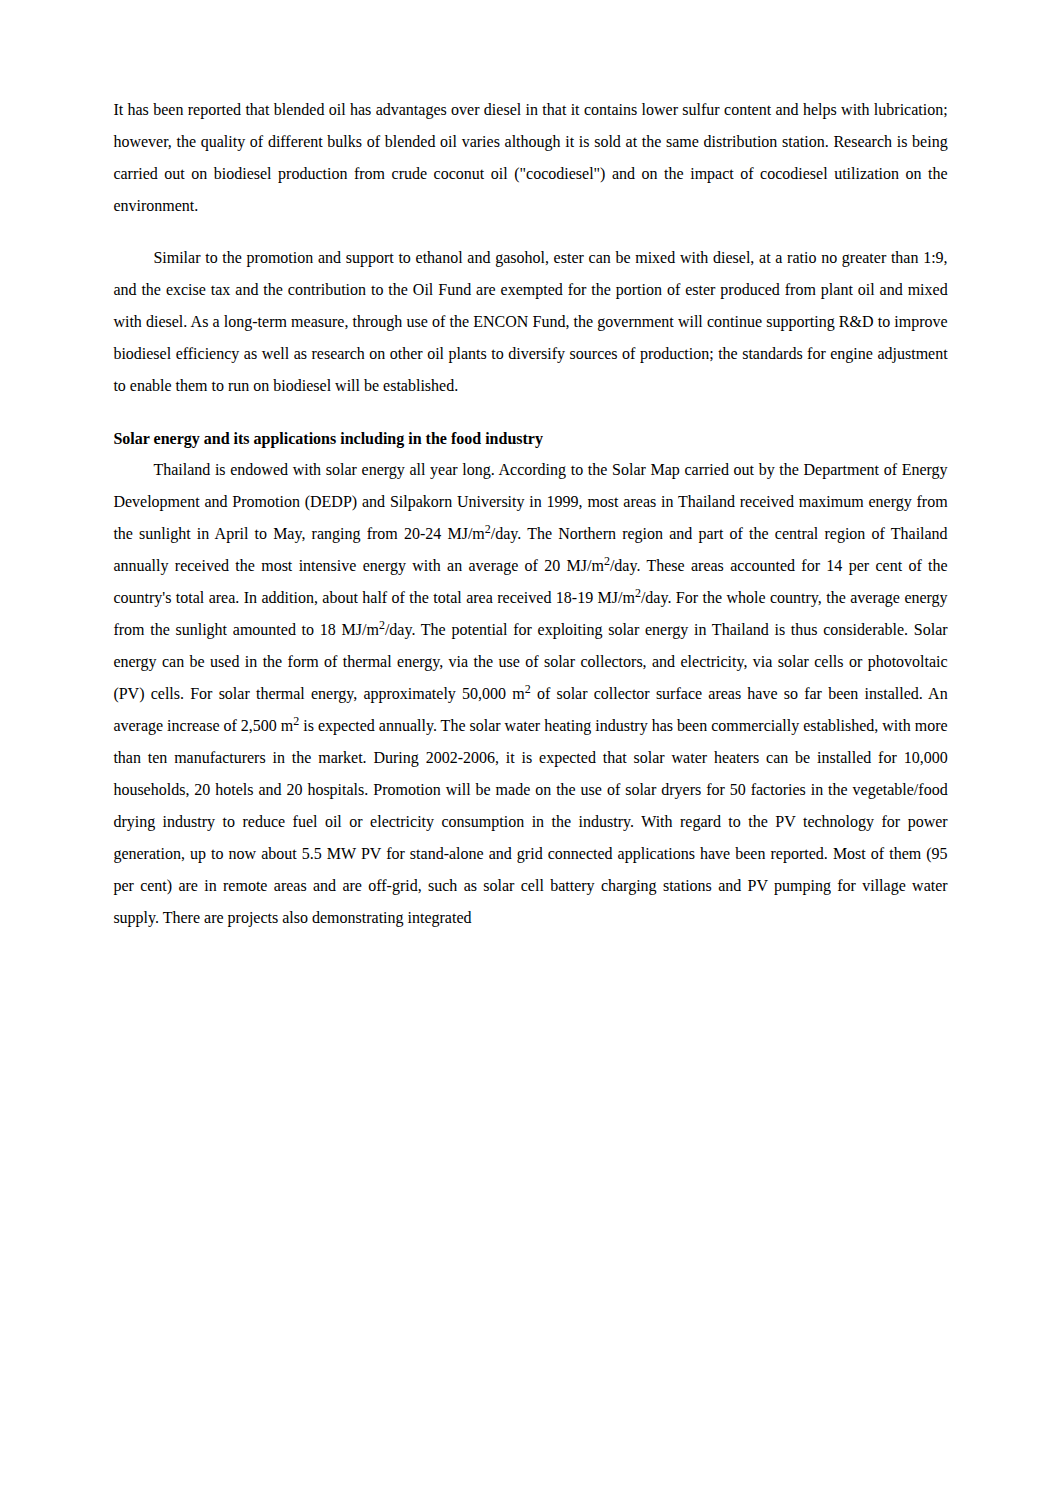It has been reported that blended oil has advantages over diesel in that it contains lower sulfur content and helps with lubrication; however, the quality of different bulks of blended oil varies although it is sold at the same distribution station. Research is being carried out on biodiesel production from crude coconut oil ("cocodiesel") and on the impact of cocodiesel utilization on the environment.
Similar to the promotion and support to ethanol and gasohol, ester can be mixed with diesel, at a ratio no greater than 1:9, and the excise tax and the contribution to the Oil Fund are exempted for the portion of ester produced from plant oil and mixed with diesel. As a long-term measure, through use of the ENCON Fund, the government will continue supporting R&D to improve biodiesel efficiency as well as research on other oil plants to diversify sources of production; the standards for engine adjustment to enable them to run on biodiesel will be established.
Solar energy and its applications including in the food industry
Thailand is endowed with solar energy all year long. According to the Solar Map carried out by the Department of Energy Development and Promotion (DEDP) and Silpakorn University in 1999, most areas in Thailand received maximum energy from the sunlight in April to May, ranging from 20-24 MJ/m2/day. The Northern region and part of the central region of Thailand annually received the most intensive energy with an average of 20 MJ/m2/day. These areas accounted for 14 per cent of the country's total area. In addition, about half of the total area received 18-19 MJ/m2/day. For the whole country, the average energy from the sunlight amounted to 18 MJ/m2/day. The potential for exploiting solar energy in Thailand is thus considerable. Solar energy can be used in the form of thermal energy, via the use of solar collectors, and electricity, via solar cells or photovoltaic (PV) cells. For solar thermal energy, approximately 50,000 m2 of solar collector surface areas have so far been installed. An average increase of 2,500 m2 is expected annually. The solar water heating industry has been commercially established, with more than ten manufacturers in the market. During 2002-2006, it is expected that solar water heaters can be installed for 10,000 households, 20 hotels and 20 hospitals. Promotion will be made on the use of solar dryers for 50 factories in the vegetable/food drying industry to reduce fuel oil or electricity consumption in the industry. With regard to the PV technology for power generation, up to now about 5.5 MW PV for stand-alone and grid connected applications have been reported. Most of them (95 per cent) are in remote areas and are off-grid, such as solar cell battery charging stations and PV pumping for village water supply. There are projects also demonstrating integrated